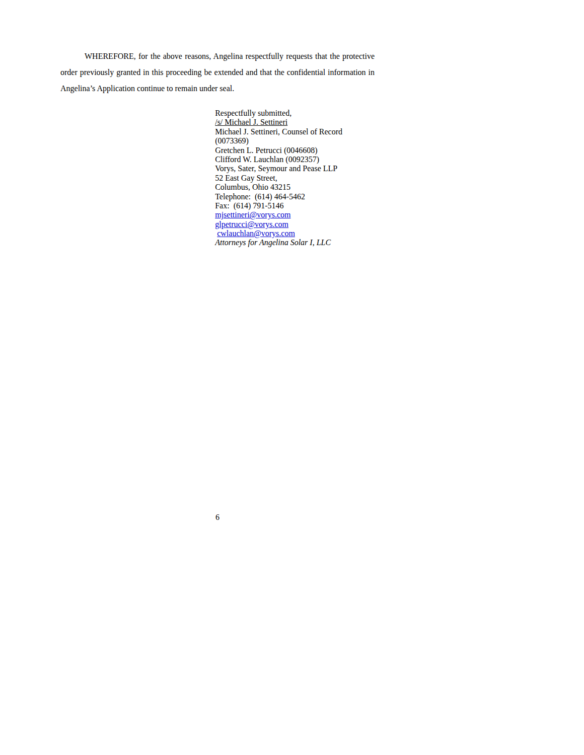WHEREFORE, for the above reasons, Angelina respectfully requests that the protective order previously granted in this proceeding be extended and that the confidential information in Angelina’s Application continue to remain under seal.
Respectfully submitted,
/s/ Michael J. Settineri
Michael J. Settineri, Counsel of Record (0073369)
Gretchen L. Petrucci (0046608)
Clifford W. Lauchlan (0092357)
Vorys, Sater, Seymour and Pease LLP
52 East Gay Street,
Columbus, Ohio 43215
Telephone: (614) 464-5462
Fax: (614) 791-5146
mjsettineri@vorys.com
glpetrucci@vorys.com
cwlauchlan@vorys.com
Attorneys for Angelina Solar I, LLC
6